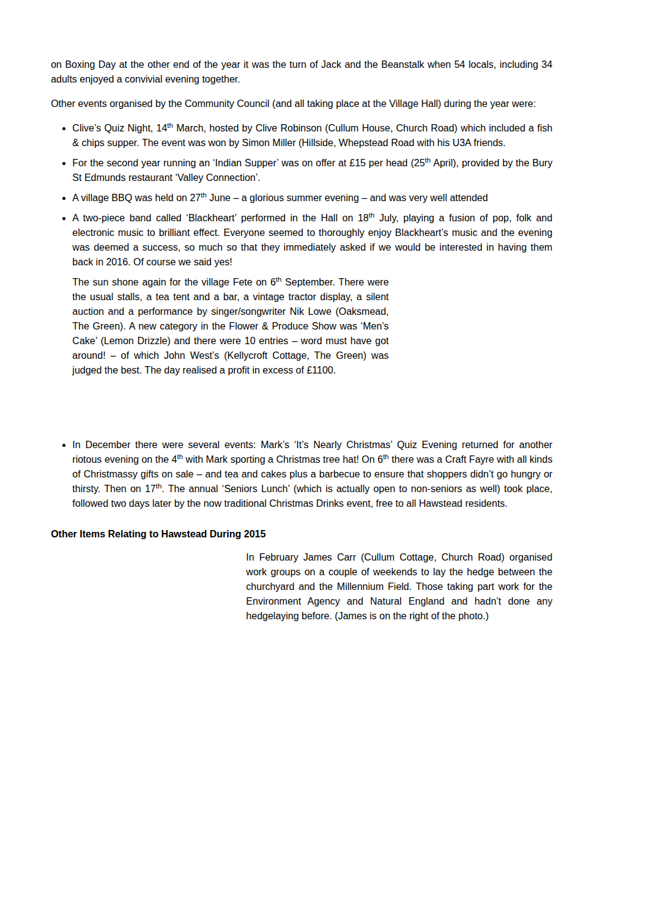on Boxing Day at the other end of the year it was the turn of Jack and the Beanstalk when 54 locals, including 34 adults enjoyed a convivial evening together.
Other events organised by the Community Council (and all taking place at the Village Hall) during the year were:
Clive’s Quiz Night, 14th March, hosted by Clive Robinson (Cullum House, Church Road) which included a fish & chips supper. The event was won by Simon Miller (Hillside, Whepstead Road with his U3A friends.
For the second year running an ‘Indian Supper’ was on offer at £15 per head (25th April), provided by the Bury St Edmunds restaurant ‘Valley Connection’.
A village BBQ was held on 27th June – a glorious summer evening – and was very well attended
A two-piece band called ‘Blackheart’ performed in the Hall on 18th July, playing a fusion of pop, folk and electronic music to brilliant effect. Everyone seemed to thoroughly enjoy Blackheart’s music and the evening was deemed a success, so much so that they immediately asked if we would be interested in having them back in 2016. Of course we said yes!
The sun shone again for the village Fete on 6th September. There were the usual stalls, a tea tent and a bar, a vintage tractor display, a silent auction and a performance by singer/songwriter Nik Lowe (Oaksmead, The Green). A new category in the Flower & Produce Show was ‘Men’s Cake’ (Lemon Drizzle) and there were 10 entries – word must have got around! – of which John West’s (Kellycroft Cottage, The Green) was judged the best. The day realised a profit in excess of £1100.
In December there were several events: Mark’s ‘It’s Nearly Christmas’ Quiz Evening returned for another riotous evening on the 4th with Mark sporting a Christmas tree hat! On 6th there was a Craft Fayre with all kinds of Christmassy gifts on sale – and tea and cakes plus a barbecue to ensure that shoppers didn’t go hungry or thirsty. Then on 17th. The annual ‘Seniors Lunch’ (which is actually open to non-seniors as well) took place, followed two days later by the now traditional Christmas Drinks event, free to all Hawstead residents.
Other Items Relating to Hawstead During 2015
In February James Carr (Cullum Cottage, Church Road) organised work groups on a couple of weekends to lay the hedge between the churchyard and the Millennium Field. Those taking part work for the Environment Agency and Natural England and hadn’t done any hedgelaying before. (James is on the right of the photo.)